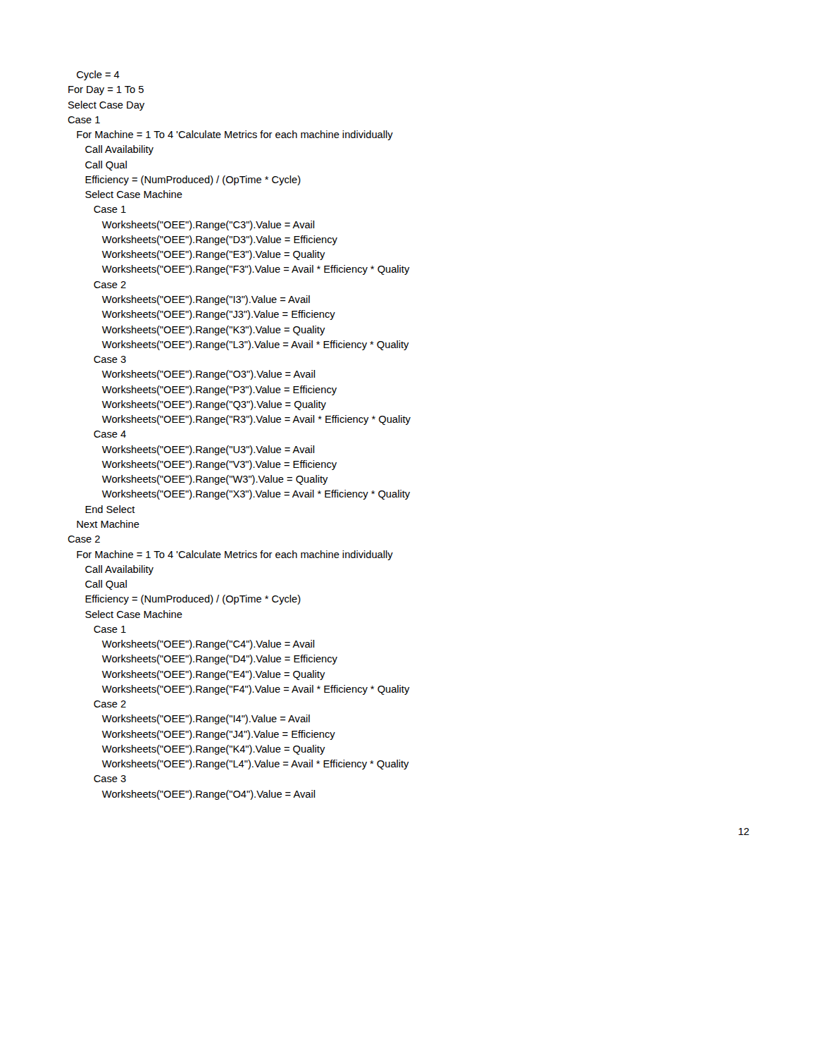Cycle = 4
For Day = 1 To 5
Select Case Day
Case 1
   For Machine = 1 To 4 'Calculate Metrics for each machine individually
      Call Availability
      Call Qual
      Efficiency = (NumProduced) / (OpTime * Cycle)
      Select Case Machine
         Case 1
            Worksheets("OEE").Range("C3").Value = Avail
            Worksheets("OEE").Range("D3").Value = Efficiency
            Worksheets("OEE").Range("E3").Value = Quality
            Worksheets("OEE").Range("F3").Value = Avail * Efficiency * Quality
         Case 2
            Worksheets("OEE").Range("I3").Value = Avail
            Worksheets("OEE").Range("J3").Value = Efficiency
            Worksheets("OEE").Range("K3").Value = Quality
            Worksheets("OEE").Range("L3").Value = Avail * Efficiency * Quality
         Case 3
            Worksheets("OEE").Range("O3").Value = Avail
            Worksheets("OEE").Range("P3").Value = Efficiency
            Worksheets("OEE").Range("Q3").Value = Quality
            Worksheets("OEE").Range("R3").Value = Avail * Efficiency * Quality
         Case 4
            Worksheets("OEE").Range("U3").Value = Avail
            Worksheets("OEE").Range("V3").Value = Efficiency
            Worksheets("OEE").Range("W3").Value = Quality
            Worksheets("OEE").Range("X3").Value = Avail * Efficiency * Quality
      End Select
   Next Machine
Case 2
   For Machine = 1 To 4 'Calculate Metrics for each machine individually
      Call Availability
      Call Qual
      Efficiency = (NumProduced) / (OpTime * Cycle)
      Select Case Machine
         Case 1
            Worksheets("OEE").Range("C4").Value = Avail
            Worksheets("OEE").Range("D4").Value = Efficiency
            Worksheets("OEE").Range("E4").Value = Quality
            Worksheets("OEE").Range("F4").Value = Avail * Efficiency * Quality
         Case 2
            Worksheets("OEE").Range("I4").Value = Avail
            Worksheets("OEE").Range("J4").Value = Efficiency
            Worksheets("OEE").Range("K4").Value = Quality
            Worksheets("OEE").Range("L4").Value = Avail * Efficiency * Quality
         Case 3
            Worksheets("OEE").Range("O4").Value = Avail
12